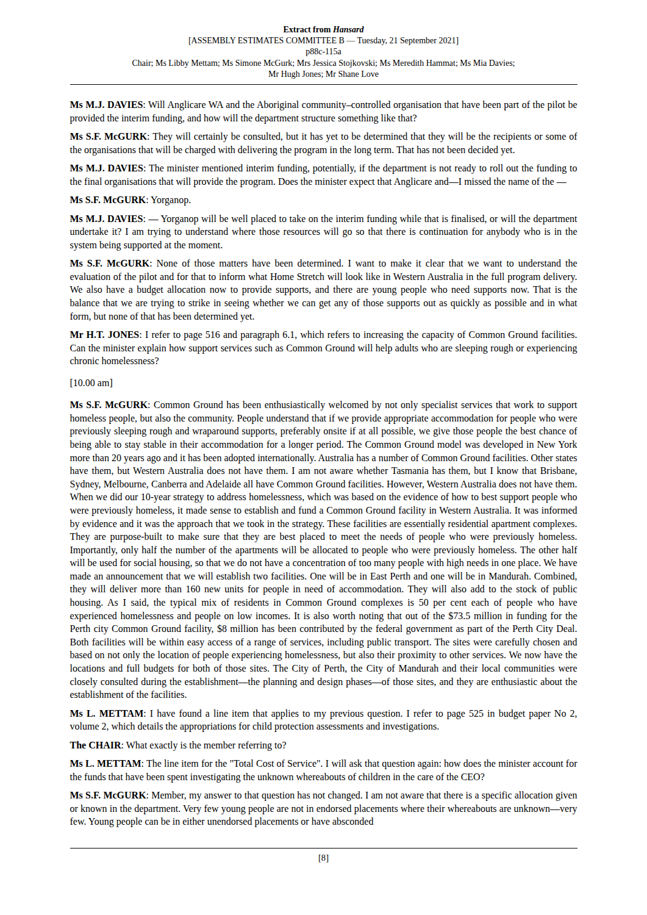Extract from Hansard
[ASSEMBLY ESTIMATES COMMITTEE B — Tuesday, 21 September 2021]
p88c-115a
Chair; Ms Libby Mettam; Ms Simone McGurk; Mrs Jessica Stojkovski; Ms Meredith Hammat; Ms Mia Davies;
Mr Hugh Jones; Mr Shane Love
Ms M.J. DAVIES: Will Anglicare WA and the Aboriginal community–controlled organisation that have been part of the pilot be provided the interim funding, and how will the department structure something like that?
Ms S.F. McGURK: They will certainly be consulted, but it has yet to be determined that they will be the recipients or some of the organisations that will be charged with delivering the program in the long term. That has not been decided yet.
Ms M.J. DAVIES: The minister mentioned interim funding, potentially, if the department is not ready to roll out the funding to the final organisations that will provide the program. Does the minister expect that Anglicare and—I missed the name of the —
Ms S.F. McGURK: Yorganop.
Ms M.J. DAVIES: — Yorganop will be well placed to take on the interim funding while that is finalised, or will the department undertake it? I am trying to understand where those resources will go so that there is continuation for anybody who is in the system being supported at the moment.
Ms S.F. McGURK: None of those matters have been determined. I want to make it clear that we want to understand the evaluation of the pilot and for that to inform what Home Stretch will look like in Western Australia in the full program delivery. We also have a budget allocation now to provide supports, and there are young people who need supports now. That is the balance that we are trying to strike in seeing whether we can get any of those supports out as quickly as possible and in what form, but none of that has been determined yet.
Mr H.T. JONES: I refer to page 516 and paragraph 6.1, which refers to increasing the capacity of Common Ground facilities. Can the minister explain how support services such as Common Ground will help adults who are sleeping rough or experiencing chronic homelessness?
[10.00 am]
Ms S.F. McGURK: Common Ground has been enthusiastically welcomed by not only specialist services that work to support homeless people, but also the community. People understand that if we provide appropriate accommodation for people who were previously sleeping rough and wraparound supports, preferably onsite if at all possible, we give those people the best chance of being able to stay stable in their accommodation for a longer period. The Common Ground model was developed in New York more than 20 years ago and it has been adopted internationally. Australia has a number of Common Ground facilities. Other states have them, but Western Australia does not have them. I am not aware whether Tasmania has them, but I know that Brisbane, Sydney, Melbourne, Canberra and Adelaide all have Common Ground facilities. However, Western Australia does not have them. When we did our 10-year strategy to address homelessness, which was based on the evidence of how to best support people who were previously homeless, it made sense to establish and fund a Common Ground facility in Western Australia. It was informed by evidence and it was the approach that we took in the strategy. These facilities are essentially residential apartment complexes. They are purpose-built to make sure that they are best placed to meet the needs of people who were previously homeless. Importantly, only half the number of the apartments will be allocated to people who were previously homeless. The other half will be used for social housing, so that we do not have a concentration of too many people with high needs in one place. We have made an announcement that we will establish two facilities. One will be in East Perth and one will be in Mandurah. Combined, they will deliver more than 160 new units for people in need of accommodation. They will also add to the stock of public housing. As I said, the typical mix of residents in Common Ground complexes is 50 per cent each of people who have experienced homelessness and people on low incomes. It is also worth noting that out of the $73.5 million in funding for the Perth city Common Ground facility, $8 million has been contributed by the federal government as part of the Perth City Deal. Both facilities will be within easy access of a range of services, including public transport. The sites were carefully chosen and based on not only the location of people experiencing homelessness, but also their proximity to other services. We now have the locations and full budgets for both of those sites. The City of Perth, the City of Mandurah and their local communities were closely consulted during the establishment—the planning and design phases—of those sites, and they are enthusiastic about the establishment of the facilities.
Ms L. METTAM: I have found a line item that applies to my previous question. I refer to page 525 in budget paper No 2, volume 2, which details the appropriations for child protection assessments and investigations.
The CHAIR: What exactly is the member referring to?
Ms L. METTAM: The line item for the "Total Cost of Service". I will ask that question again: how does the minister account for the funds that have been spent investigating the unknown whereabouts of children in the care of the CEO?
Ms S.F. McGURK: Member, my answer to that question has not changed. I am not aware that there is a specific allocation given or known in the department. Very few young people are not in endorsed placements where their whereabouts are unknown—very few. Young people can be in either unendorsed placements or have absconded
[8]